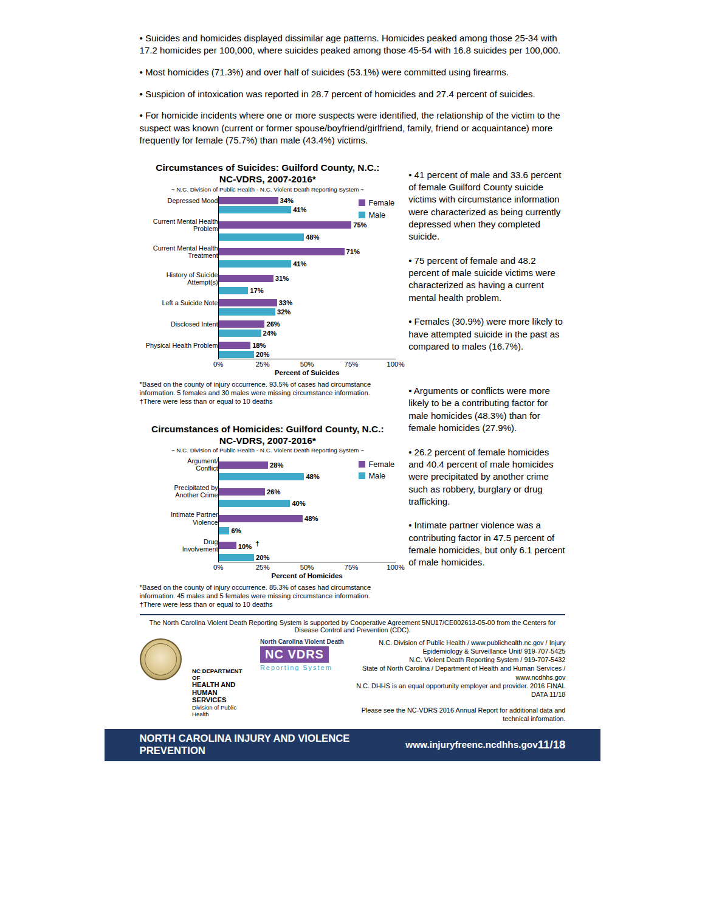• Suicides and homicides displayed dissimilar age patterns. Homicides peaked among those 25-34 with 17.2 homicides per 100,000, where suicides peaked among those 45-54 with 16.8 suicides per 100,000.
• Most homicides (71.3%) and over half of suicides (53.1%) were committed using firearms.
• Suspicion of intoxication was reported in 28.7 percent of homicides and 27.4 percent of suicides.
• For homicide incidents where one or more suspects were identified, the relationship of the victim to the suspect was known (current or former spouse/boyfriend/girlfriend, family, friend or acquaintance) more frequently for female (75.7%) than male (43.4%) victims.
Circumstances of Suicides: Guilford County, N.C.:
NC-VDRS, 2007-2016*
~ N.C. Division of Public Health - N.C. Violent Death Reporting System ~
Female
Male
| Depressed Mood | 34% |
| | 41% |
| Current Mental Health Problem | 75% |
| | 48% |
| Current Mental Health Treatment | 71% |
| | 41% |
| History of Suicide Attempt(s) | 31% |
| | 17% |
| Left a Suicide Note | 33% |
| | 32% |
| Disclosed Intent | 26% |
| | 24% |
| Physical Health Problem | 18% |
| | 20% |
0% 25% 50% 75% 100%
Percent of Suicides
*Based on the county of injury occurrence. 93.5% of cases had circumstance information. 5 females and 30 males were missing circumstance information.
†There were less than or equal to 10 deaths
Circumstances of Homicides: Guilford County, N.C.:
NC-VDRS, 2007-2016*
~ N.C. Division of Public Health - N.C. Violent Death Reporting System ~
Female
Male
| Argument/ Conflict | 28% |
| | 48% |
| Precipitated by Another Crime | 26% |
| | 40% |
| Intimate Partner Violence | 48% |
| | 6% |
| Drug Involvement | 10% † |
| | 20% |
0% 25% 50% 75% 100%
Percent of Homicides
*Based on the county of injury occurrence. 85.3% of cases had circumstance information. 45 males and 5 females were missing circumstance information.
†There were less than or equal to 10 deaths
• 41 percent of male and 33.6 percent of female Guilford County suicide victims with circumstance information were characterized as being currently depressed when they completed suicide.
• 75 percent of female and 48.2 percent of male suicide victims were characterized as having a current mental health problem.
• Females (30.9%) were more likely to have attempted suicide in the past as compared to males (16.7%).
• Arguments or conflicts were more likely to be a contributing factor for male homicides (48.3%) than for female homicides (27.9%).
• 26.2 percent of female homicides and 40.4 percent of male homicides were precipitated by another crime such as robbery, burglary or drug trafficking.
• Intimate partner violence was a contributing factor in 47.5 percent of female homicides, but only 6.1 percent of male homicides.
The North Carolina Violent Death Reporting System is supported by Cooperative Agreement 5NU17/CE002613-05-00 from the Centers for Disease Control and Prevention (CDC).
NC DEPARTMENT OF
HEALTH AND HUMAN SERVICES
Division of Public Health
North Carolina Violent Death
NC VDRS
Reporting System
N.C. Division of Public Health / www.publichealth.nc.gov / Injury Epidemiology & Surveillance Unit/ 919-707-5425
N.C. Violent Death Reporting System / 919-707-5432
State of North Carolina / Department of Health and Human Services / www.ncdhhs.gov
N.C. DHHS is an equal opportunity employer and provider. 2016 FINAL DATA 11/18
Please see the NC-VDRS 2016 Annual Report for additional data and technical information.
NORTH CAROLINA INJURY AND VIOLENCE PREVENTION www.injuryfreenc.ncdhhs.gov 11/18